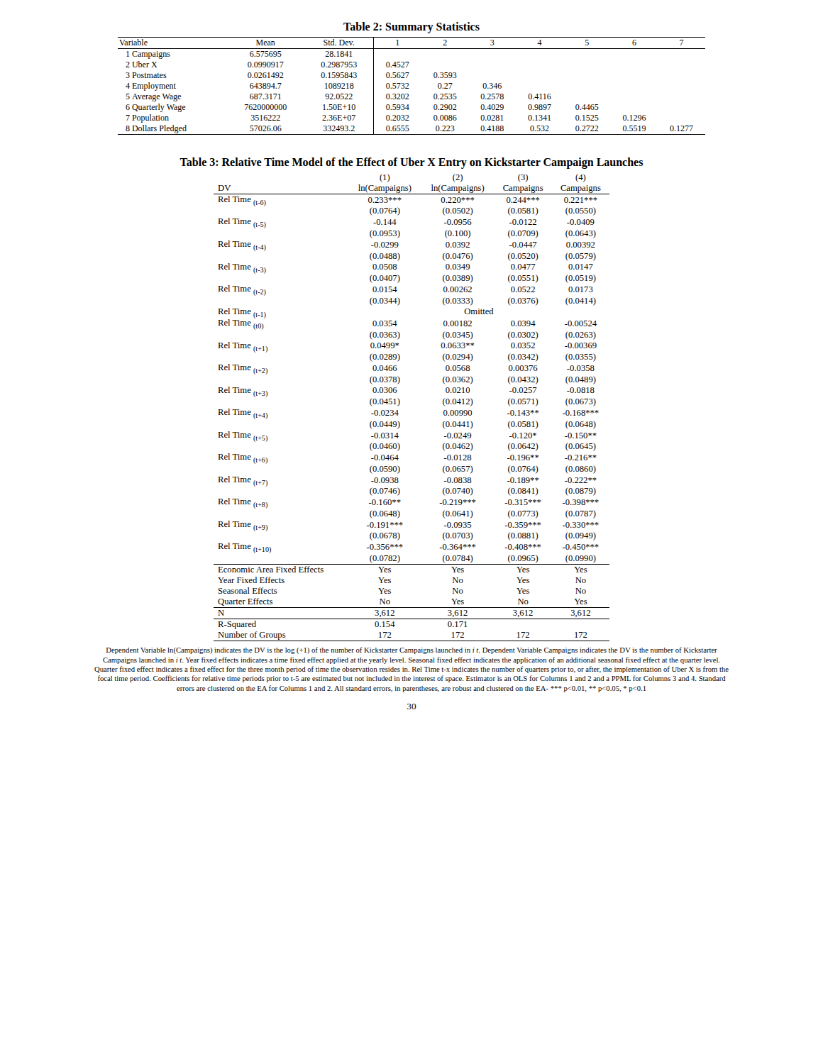Table 2: Summary Statistics
| Variable | Mean | Std. Dev. | 1 | 2 | 3 | 4 | 5 | 6 | 7 |
| --- | --- | --- | --- | --- | --- | --- | --- | --- | --- |
| 1 | Campaigns | 6.575695 | 28.1841 | | | | | | | |
| 2 | Uber X | 0.0990917 | 0.2987953 | 0.4527 | | | | | | |
| 3 | Postmates | 0.0261492 | 0.1595843 | 0.5627 | 0.3593 | | | | | |
| 4 | Employment | 643894.7 | 1089218 | 0.5732 | 0.27 | 0.346 | | | | |
| 5 | Average Wage | 687.3171 | 92.0522 | 0.3202 | 0.2535 | 0.2578 | 0.4116 | | | |
| 6 | Quarterly Wage | 7620000000 | 1.50E+10 | 0.5934 | 0.2902 | 0.4029 | 0.9897 | 0.4465 | | |
| 7 | Population | 3516222 | 2.36E+07 | 0.2032 | 0.0086 | 0.0281 | 0.1341 | 0.1525 | 0.1296 | |
| 8 | Dollars Pledged | 57026.06 | 332493.2 | 0.6555 | 0.223 | 0.4188 | 0.532 | 0.2722 | 0.5519 | 0.1277 |
Table 3: Relative Time Model of the Effect of Uber X Entry on Kickstarter Campaign Launches
| | (1) | (2) | (3) | (4) |
| DV | ln(Campaigns) | ln(Campaigns) | Campaigns | Campaigns |
| Rel Time (t-6) | 0.233*** | 0.220*** | 0.244*** | 0.221*** |
| | (0.0764) | (0.0502) | (0.0581) | (0.0550) |
| Rel Time (t-5) | -0.144 | -0.0956 | -0.0122 | -0.0409 |
| | (0.0953) | (0.100) | (0.0709) | (0.0643) |
| Rel Time (t-4) | -0.0299 | 0.0392 | -0.0447 | 0.00392 |
| | (0.0488) | (0.0476) | (0.0520) | (0.0579) |
| Rel Time (t-3) | 0.0508 | 0.0349 | 0.0477 | 0.0147 |
| | (0.0407) | (0.0389) | (0.0551) | (0.0519) |
| Rel Time (t-2) | 0.0154 | 0.00262 | 0.0522 | 0.0173 |
| | (0.0344) | (0.0333) | (0.0376) | (0.0414) |
| Rel Time (t-1) | Omitted |
| Rel Time (t0) | 0.0354 | 0.00182 | 0.0394 | -0.00524 |
| | (0.0363) | (0.0345) | (0.0302) | (0.0263) |
| Rel Time (t+1) | 0.0499* | 0.0633** | 0.0352 | -0.00369 |
| | (0.0289) | (0.0294) | (0.0342) | (0.0355) |
| Rel Time (t+2) | 0.0466 | 0.0568 | 0.00376 | -0.0358 |
| | (0.0378) | (0.0362) | (0.0432) | (0.0489) |
| Rel Time (t+3) | 0.0306 | 0.0210 | -0.0257 | -0.0818 |
| | (0.0451) | (0.0412) | (0.0571) | (0.0673) |
| Rel Time (t+4) | -0.0234 | 0.00990 | -0.143** | -0.168*** |
| | (0.0449) | (0.0441) | (0.0581) | (0.0648) |
| Rel Time (t+5) | -0.0314 | -0.0249 | -0.120* | -0.150** |
| | (0.0460) | (0.0462) | (0.0642) | (0.0645) |
| Rel Time (t+6) | -0.0464 | -0.0128 | -0.196** | -0.216** |
| | (0.0590) | (0.0657) | (0.0764) | (0.0860) |
| Rel Time (t+7) | -0.0938 | -0.0838 | -0.189** | -0.222** |
| | (0.0746) | (0.0740) | (0.0841) | (0.0879) |
| Rel Time (t+8) | -0.160** | -0.219*** | -0.315*** | -0.398*** |
| | (0.0648) | (0.0641) | (0.0773) | (0.0787) |
| Rel Time (t+9) | -0.191*** | -0.0935 | -0.359*** | -0.330*** |
| | (0.0678) | (0.0703) | (0.0881) | (0.0949) |
| Rel Time (t+10) | -0.356*** | -0.364*** | -0.408*** | -0.450*** |
| | (0.0782) | (0.0784) | (0.0965) | (0.0990) |
| Economic Area Fixed Effects | Yes | Yes | Yes | Yes |
| Year Fixed Effects | Yes | No | Yes | No |
| Seasonal Effects | Yes | No | Yes | No |
| Quarter Effects | No | Yes | No | Yes |
| N | 3,612 | 3,612 | 3,612 | 3,612 |
| R-Squared | 0.154 | 0.171 | | |
| Number of Groups | 172 | 172 | 172 | 172 |
Dependent Variable ln(Campaigns) indicates the DV is the log (+1) of the number of Kickstarter Campaigns launched in i t. Dependent Variable Campaigns indicates the DV is the number of Kickstarter Campaigns launched in i t. Year fixed effects indicates a time fixed effect applied at the yearly level. Seasonal fixed effect indicates the application of an additional seasonal fixed effect at the quarter level. Quarter fixed effect indicates a fixed effect for the three month period of time the observation resides in. Rel Time t-x indicates the number of quarters prior to, or after, the implementation of Uber X is from the focal time period. Coefficients for relative time periods prior to t-5 are estimated but not included in the interest of space. Estimator is an OLS for Columns 1 and 2 and a PPML for Columns 3 and 4. Standard errors are clustered on the EA for Columns 1 and 2. All standard errors, in parentheses, are robust and clustered on the EA- *** p<0.01, ** p<0.05, * p<0.1
30